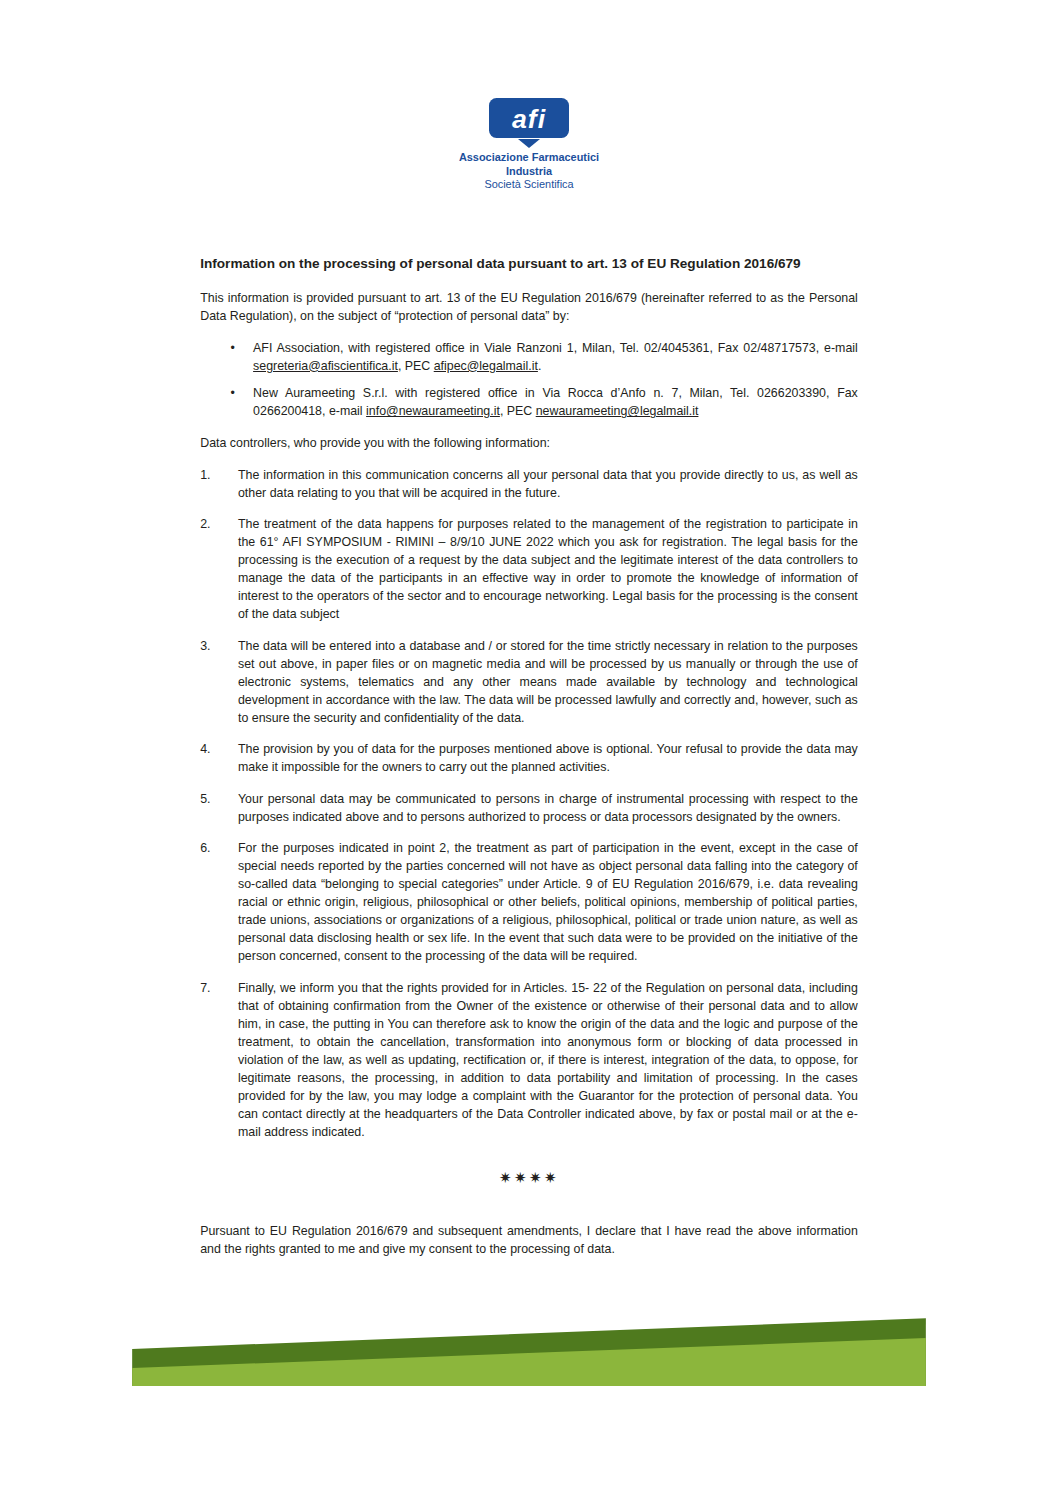afi
Associazione Farmaceutici Industria
Società Scientifica
Information on the processing of personal data pursuant to art. 13 of EU Regulation 2016/679
This information is provided pursuant to art. 13 of the EU Regulation 2016/679 (hereinafter referred to as the Personal Data Regulation), on the subject of “protection of personal data” by:
AFI Association, with registered office in Viale Ranzoni 1, Milan, Tel. 02/4045361, Fax 02/48717573, e-mail segreteria@afiscientifica.it, PEC afipec@legalmail.it.
New Aurameeting S.r.l. with registered office in Via Rocca d’Anfo n. 7, Milan, Tel. 0266203390, Fax 0266200418, e-mail info@newaurameeting.it, PEC newaurameeting@legalmail.it
Data controllers, who provide you with the following information:
The information in this communication concerns all your personal data that you provide directly to us, as well as other data relating to you that will be acquired in the future.
The treatment of the data happens for purposes related to the management of the registration to participate in the 61° AFI SYMPOSIUM - RIMINI – 8/9/10 JUNE 2022 which you ask for registration. The legal basis for the processing is the execution of a request by the data subject and the legitimate interest of the data controllers to manage the data of the participants in an effective way in order to promote the knowledge of information of interest to the operators of the sector and to encourage networking. Legal basis for the processing is the consent of the data subject
The data will be entered into a database and / or stored for the time strictly necessary in relation to the purposes set out above, in paper files or on magnetic media and will be processed by us manually or through the use of electronic systems, telematics and any other means made available by technology and technological development in accordance with the law. The data will be processed lawfully and correctly and, however, such as to ensure the security and confidentiality of the data.
The provision by you of data for the purposes mentioned above is optional. Your refusal to provide the data may make it impossible for the owners to carry out the planned activities.
Your personal data may be communicated to persons in charge of instrumental processing with respect to the purposes indicated above and to persons authorized to process or data processors designated by the owners.
For the purposes indicated in point 2, the treatment as part of participation in the event, except in the case of special needs reported by the parties concerned will not have as object personal data falling into the category of so-called data “belonging to special categories” under Article. 9 of EU Regulation 2016/679, i.e. data revealing racial or ethnic origin, religious, philosophical or other beliefs, political opinions, membership of political parties, trade unions, associations or organizations of a religious, philosophical, political or trade union nature, as well as personal data disclosing health or sex life. In the event that such data were to be provided on the initiative of the person concerned, consent to the processing of the data will be required.
Finally, we inform you that the rights provided for in Articles. 15- 22 of the Regulation on personal data, including that of obtaining confirmation from the Owner of the existence or otherwise of their personal data and to allow him, in case, the putting in You can therefore ask to know the origin of the data and the logic and purpose of the treatment, to obtain the cancellation, transformation into anonymous form or blocking of data processed in violation of the law, as well as updating, rectification or, if there is interest, integration of the data, to oppose, for legitimate reasons, the processing, in addition to data portability and limitation of processing. In the cases provided for by the law, you may lodge a complaint with the Guarantor for the protection of personal data. You can contact directly at the headquarters of the Data Controller indicated above, by fax or postal mail or at the e-mail address indicated.
✷✷✷✷
Pursuant to EU Regulation 2016/679 and subsequent amendments, I declare that I have read the above information and the rights granted to me and give my consent to the processing of data.